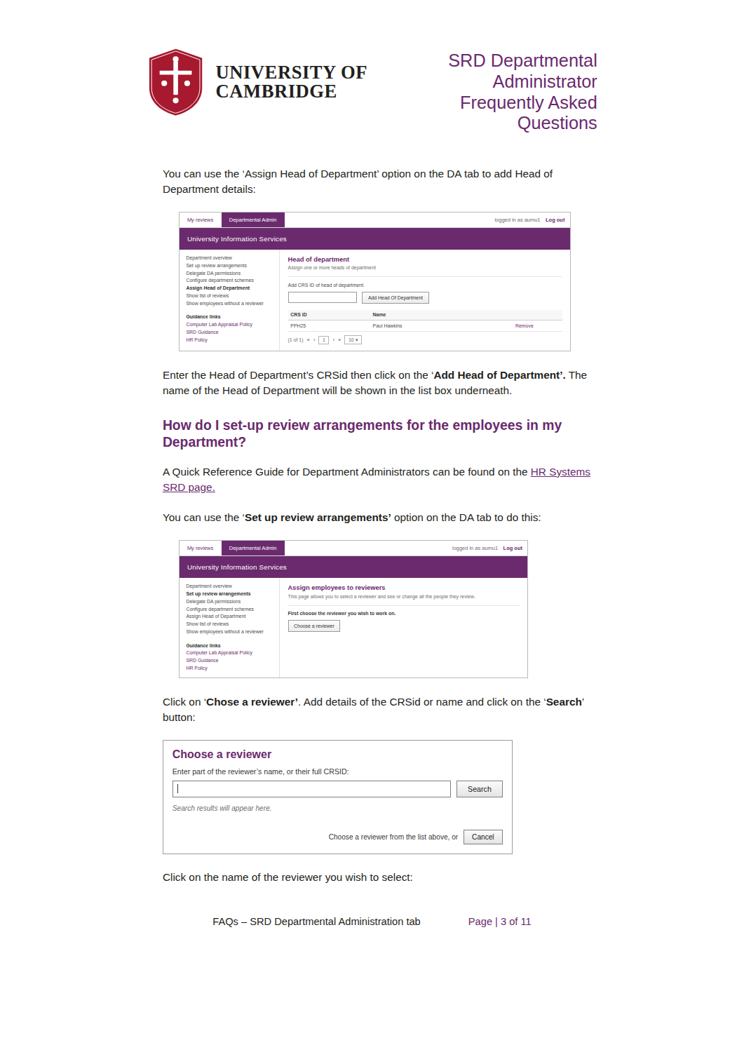UNIVERSITY OF CAMBRIDGE
SRD Departmental Administrator
Frequently Asked Questions
You can use the ‘Assign Head of Department’ option on the DA tab to add Head of Department details:
My reviews
Departmental Admin
logged in as aumu1 Log out
University Information Services
Department overview
Set up review arrangements
Delegate DA permissions
Configure department schemes
Assign Head of Department
Show list of reviews
Show employees without a reviewer
Guidance links
Computer Lab Appraisal Policy
SRD Guidance
HR Policy
Head of department
Assign one or more heads of department
Add CRS ID of head of department:
Add Head Of Department
| CRS ID | Name | |
| --- | --- | --- |
| PPH25 | Paul Hawkins | Remove |
(1 of 1) « ‹ 1 › » 10 ▾
Enter the Head of Department’s CRSid then click on the ‘Add Head of Department’. The name of the Head of Department will be shown in the list box underneath.
How do I set-up review arrangements for the employees in my Department?
A Quick Reference Guide for Department Administrators can be found on the HR Systems SRD page.
You can use the ‘Set up review arrangements’ option on the DA tab to do this:
My reviews
Departmental Admin
logged in as aumu1 Log out
University Information Services
Department overview
Set up review arrangements
Delegate DA permissions
Configure department schemes
Assign Head of Department
Show list of reviews
Show employees without a reviewer
Guidance links
Computer Lab Appraisal Policy
SRD Guidance
HR Policy
Assign employees to reviewers
This page allows you to select a reviewer and see or change all the people they review.
First choose the reviewer you wish to work on.
Choose a reviewer
Click on ‘Chose a reviewer’. Add details of the CRSid or name and click on the ‘Search’ button:
Choose a reviewer
Enter part of the reviewer’s name, or their full CRSID:
Search
Search results will appear here.
Choose a reviewer from the list above, or Cancel
Click on the name of the reviewer you wish to select:
FAQs – SRD Departmental Administration tab
Page | 3 of 11